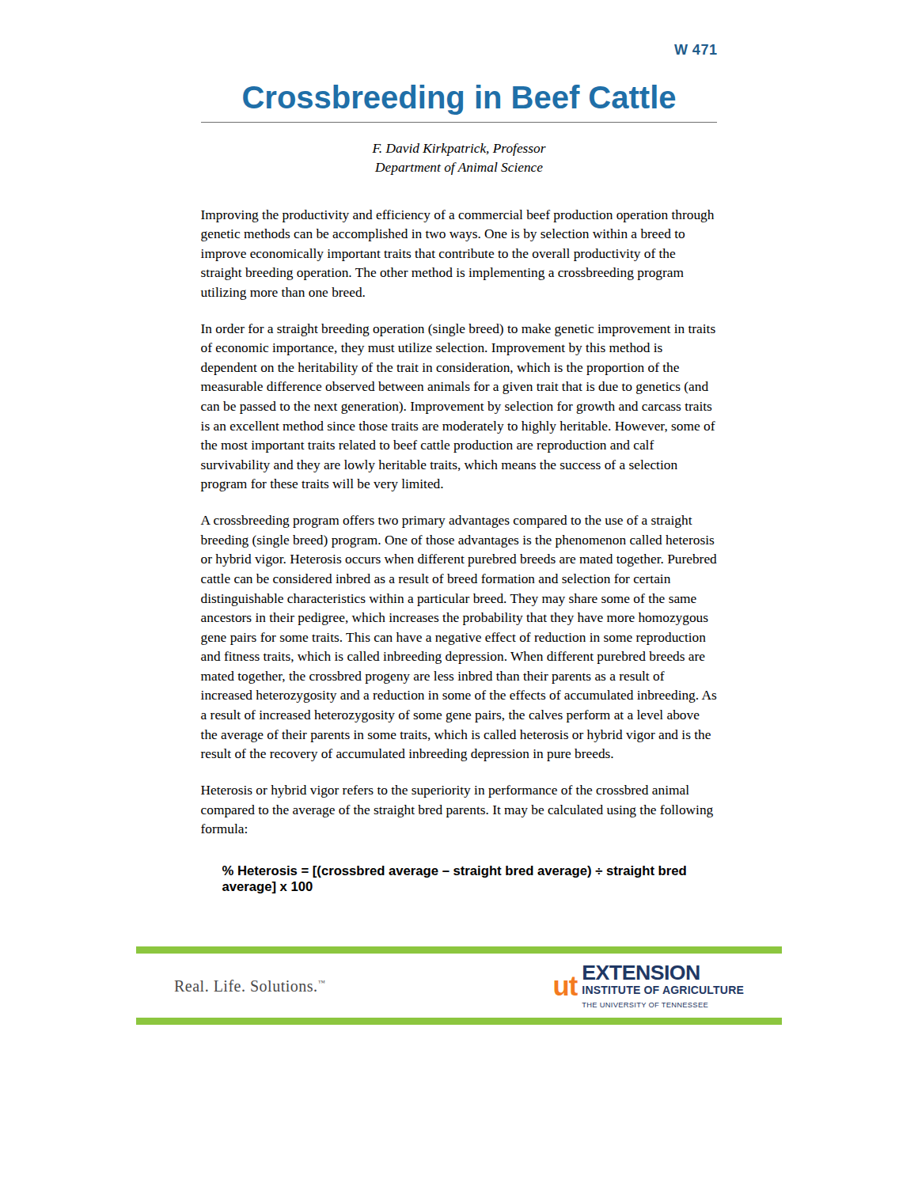W 471
Crossbreeding in Beef Cattle
F. David Kirkpatrick, Professor
Department of Animal Science
Improving the productivity and efficiency of a commercial beef production operation through genetic methods can be accomplished in two ways. One is by selection within a breed to improve economically important traits that contribute to the overall productivity of the straight breeding operation. The other method is implementing a crossbreeding program utilizing more than one breed.
In order for a straight breeding operation (single breed) to make genetic improvement in traits of economic importance, they must utilize selection. Improvement by this method is dependent on the heritability of the trait in consideration, which is the proportion of the measurable difference observed between animals for a given trait that is due to genetics (and can be passed to the next generation). Improvement by selection for growth and carcass traits is an excellent method since those traits are moderately to highly heritable. However, some of the most important traits related to beef cattle production are reproduction and calf survivability and they are lowly heritable traits, which means the success of a selection program for these traits will be very limited.
A crossbreeding program offers two primary advantages compared to the use of a straight breeding (single breed) program. One of those advantages is the phenomenon called heterosis or hybrid vigor. Heterosis occurs when different purebred breeds are mated together. Purebred cattle can be considered inbred as a result of breed formation and selection for certain distinguishable characteristics within a particular breed. They may share some of the same ancestors in their pedigree, which increases the probability that they have more homozygous gene pairs for some traits. This can have a negative effect of reduction in some reproduction and fitness traits, which is called inbreeding depression. When different purebred breeds are mated together, the crossbred progeny are less inbred than their parents as a result of increased heterozygosity and a reduction in some of the effects of accumulated inbreeding. As a result of increased heterozygosity of some gene pairs, the calves perform at a level above the average of their parents in some traits, which is called heterosis or hybrid vigor and is the result of the recovery of accumulated inbreeding depression in pure breeds.
Heterosis or hybrid vigor refers to the superiority in performance of the crossbred animal compared to the average of the straight bred parents. It may be calculated using the following formula:
% Heterosis = [(crossbred average – straight bred average) ÷ straight bred average] x 100
Real. Life. Solutions.™
ut EXTENSION
INSTITUTE OF AGRICULTURE
THE UNIVERSITY OF TENNESSEE